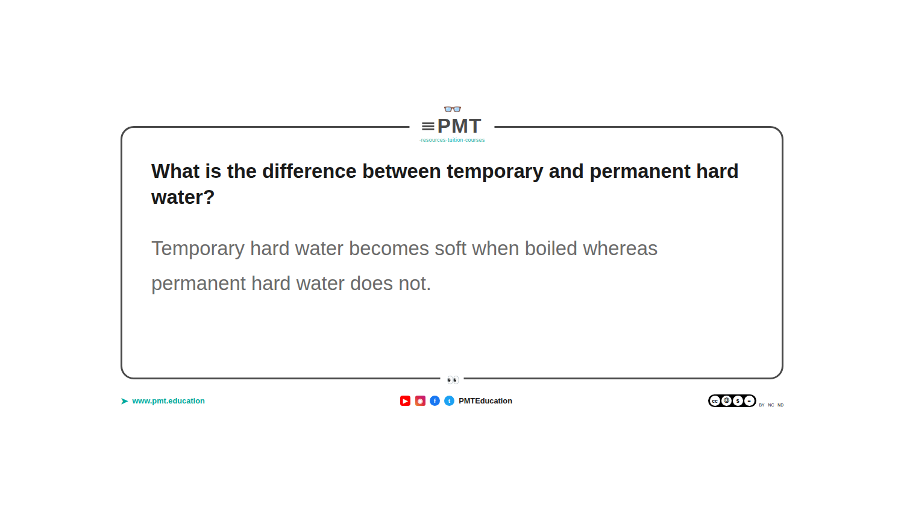👓
PMT
·resources·tuition·courses
What is the difference between temporary and permanent hard water?
Temporary hard water becomes soft when boiled whereas permanent hard water does not.
👀
➤ www.pmt.education
▶ ◉ f t PMTEducation
cc Ⓓ $ =
BY NC ND